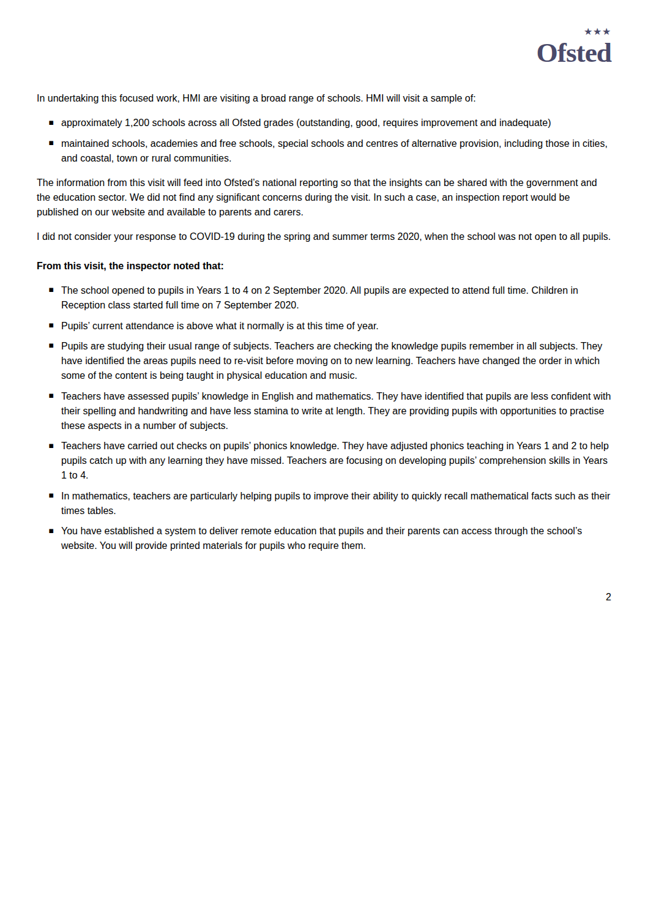★★★
Ofsted
In undertaking this focused work, HMI are visiting a broad range of schools. HMI will visit a sample of:
approximately 1,200 schools across all Ofsted grades (outstanding, good, requires improvement and inadequate)
maintained schools, academies and free schools, special schools and centres of alternative provision, including those in cities, and coastal, town or rural communities.
The information from this visit will feed into Ofsted’s national reporting so that the insights can be shared with the government and the education sector. We did not find any significant concerns during the visit. In such a case, an inspection report would be published on our website and available to parents and carers.
I did not consider your response to COVID-19 during the spring and summer terms 2020, when the school was not open to all pupils.
From this visit, the inspector noted that:
The school opened to pupils in Years 1 to 4 on 2 September 2020. All pupils are expected to attend full time. Children in Reception class started full time on 7 September 2020.
Pupils’ current attendance is above what it normally is at this time of year.
Pupils are studying their usual range of subjects. Teachers are checking the knowledge pupils remember in all subjects. They have identified the areas pupils need to re-visit before moving on to new learning. Teachers have changed the order in which some of the content is being taught in physical education and music.
Teachers have assessed pupils’ knowledge in English and mathematics. They have identified that pupils are less confident with their spelling and handwriting and have less stamina to write at length. They are providing pupils with opportunities to practise these aspects in a number of subjects.
Teachers have carried out checks on pupils’ phonics knowledge. They have adjusted phonics teaching in Years 1 and 2 to help pupils catch up with any learning they have missed. Teachers are focusing on developing pupils’ comprehension skills in Years 1 to 4.
In mathematics, teachers are particularly helping pupils to improve their ability to quickly recall mathematical facts such as their times tables.
You have established a system to deliver remote education that pupils and their parents can access through the school’s website. You will provide printed materials for pupils who require them.
2